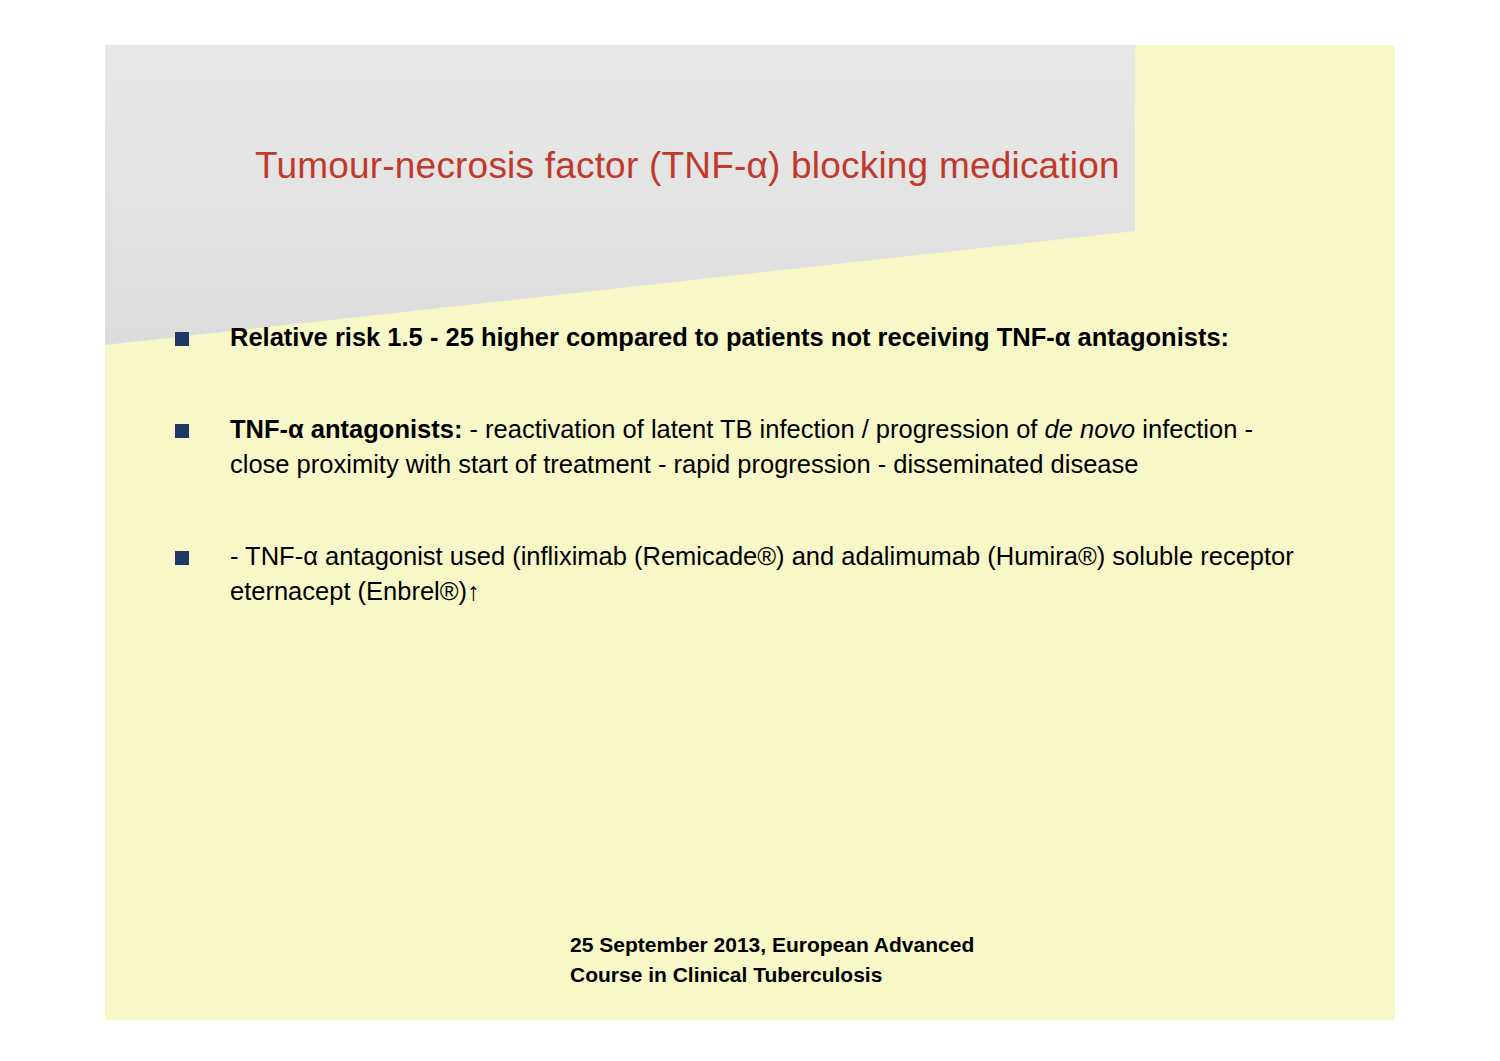Tumour-necrosis factor (TNF-α) blocking medication
Relative risk 1.5 - 25 higher compared to patients not receiving TNF-α antagonists:
TNF-α antagonists: - reactivation of latent TB infection / progression of de novo infection - close proximity with start of treatment - rapid progression - disseminated disease
- TNF-α antagonist used (infliximab (Remicade®) and adalimumab (Humira®) soluble receptor eternacept (Enbrel®)↑
25 September 2013, European Advanced
Course in Clinical Tuberculosis